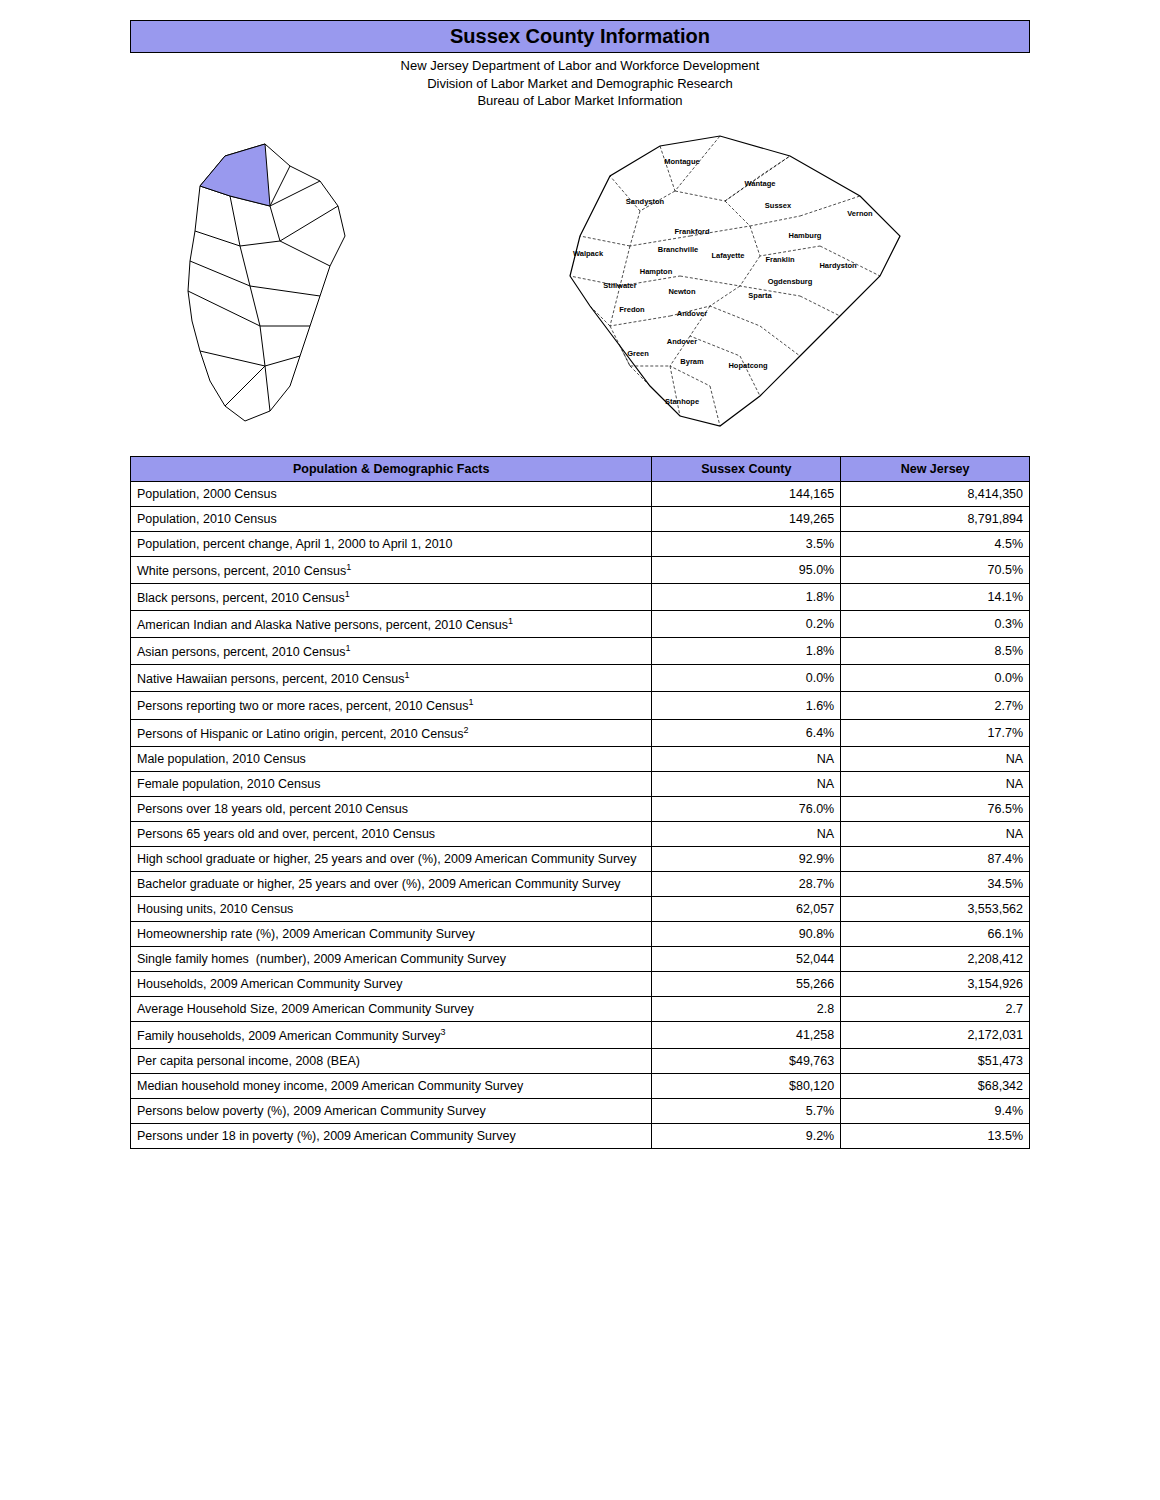Sussex County Information
New Jersey Department of Labor and Workforce Development
Division of Labor Market and Demographic Research
Bureau of Labor Market Information
Montague Wantage Sandyston Sussex Vernon Frankford Hamburg Branchville Walpack Lafayette Franklin Hardyston Hampton Ogdensburg Stillwater Newton Sparta Fredon Andover Andover Green Byram Hopatcong Stanhope
| Population & Demographic Facts | Sussex County | New Jersey |
| --- | --- | --- |
| Population, 2000 Census | 144,165 | 8,414,350 |
| Population, 2010 Census | 149,265 | 8,791,894 |
| Population, percent change, April 1, 2000 to April 1, 2010 | 3.5% | 4.5% |
| White persons, percent, 2010 Census 1 | 95.0% | 70.5% |
| Black persons, percent, 2010 Census 1 | 1.8% | 14.1% |
| American Indian and Alaska Native persons, percent, 2010 Census 1 | 0.2% | 0.3% |
| Asian persons, percent, 2010 Census 1 | 1.8% | 8.5% |
| Native Hawaiian persons, percent, 2010 Census 1 | 0.0% | 0.0% |
| Persons reporting two or more races, percent, 2010 Census 1 | 1.6% | 2.7% |
| Persons of Hispanic or Latino origin, percent, 2010 Census 2 | 6.4% | 17.7% |
| Male population, 2010 Census | NA | NA |
| Female population, 2010 Census | NA | NA |
| Persons over 18 years old, percent 2010 Census | 76.0% | 76.5% |
| Persons 65 years old and over, percent, 2010 Census | NA | NA |
| High school graduate or higher, 25 years and over (%), 2009 American Community Survey | 92.9% | 87.4% |
| Bachelor graduate or higher, 25 years and over (%), 2009 American Community Survey | 28.7% | 34.5% |
| Housing units, 2010 Census | 62,057 | 3,553,562 |
| Homeownership rate (%), 2009 American Community Survey | 90.8% | 66.1% |
| Single family homes (number), 2009 American Community Survey | 52,044 | 2,208,412 |
| Households, 2009 American Community Survey | 55,266 | 3,154,926 |
| Average Household Size, 2009 American Community Survey | 2.8 | 2.7 |
| Family households, 2009 American Community Survey 3 | 41,258 | 2,172,031 |
| Per capita personal income, 2008 (BEA) | $49,763 | $51,473 |
| Median household money income, 2009 American Community Survey | $80,120 | $68,342 |
| Persons below poverty (%), 2009 American Community Survey | 5.7% | 9.4% |
| Persons under 18 in poverty (%), 2009 American Community Survey | 9.2% | 13.5% |